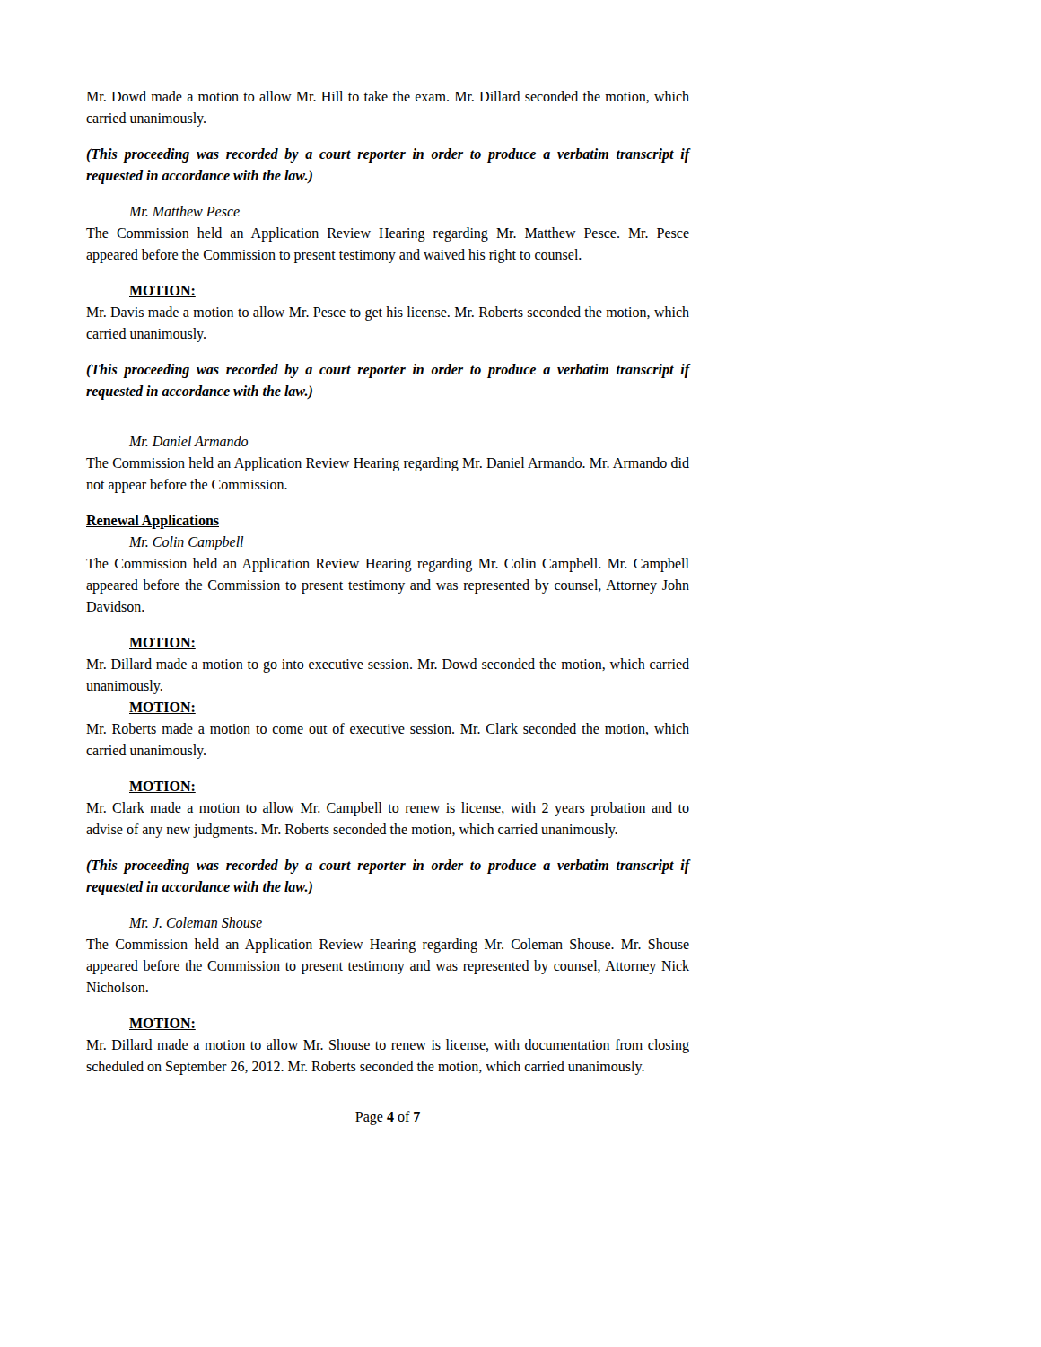Mr. Dowd made a motion to allow Mr. Hill to take the exam. Mr. Dillard seconded the motion, which carried unanimously.
(This proceeding was recorded by a court reporter in order to produce a verbatim transcript if requested in accordance with the law.)
Mr. Matthew Pesce
The Commission held an Application Review Hearing regarding Mr. Matthew Pesce. Mr. Pesce appeared before the Commission to present testimony and waived his right to counsel.
MOTION:
Mr. Davis made a motion to allow Mr. Pesce to get his license. Mr. Roberts seconded the motion, which carried unanimously.
(This proceeding was recorded by a court reporter in order to produce a verbatim transcript if requested in accordance with the law.)
Mr. Daniel Armando
The Commission held an Application Review Hearing regarding Mr. Daniel Armando. Mr. Armando did not appear before the Commission.
Renewal Applications
Mr. Colin Campbell
The Commission held an Application Review Hearing regarding Mr. Colin Campbell. Mr. Campbell appeared before the Commission to present testimony and was represented by counsel, Attorney John Davidson.
MOTION:
Mr. Dillard made a motion to go into executive session. Mr. Dowd seconded the motion, which carried unanimously.
MOTION:
Mr. Roberts made a motion to come out of executive session. Mr. Clark seconded the motion, which carried unanimously.
MOTION:
Mr. Clark made a motion to allow Mr. Campbell to renew is license, with 2 years probation and to advise of any new judgments. Mr. Roberts seconded the motion, which carried unanimously.
(This proceeding was recorded by a court reporter in order to produce a verbatim transcript if requested in accordance with the law.)
Mr. J. Coleman Shouse
The Commission held an Application Review Hearing regarding Mr. Coleman Shouse. Mr. Shouse appeared before the Commission to present testimony and was represented by counsel, Attorney Nick Nicholson.
MOTION:
Mr. Dillard made a motion to allow Mr. Shouse to renew is license, with documentation from closing scheduled on September 26, 2012. Mr. Roberts seconded the motion, which carried unanimously.
Page 4 of 7